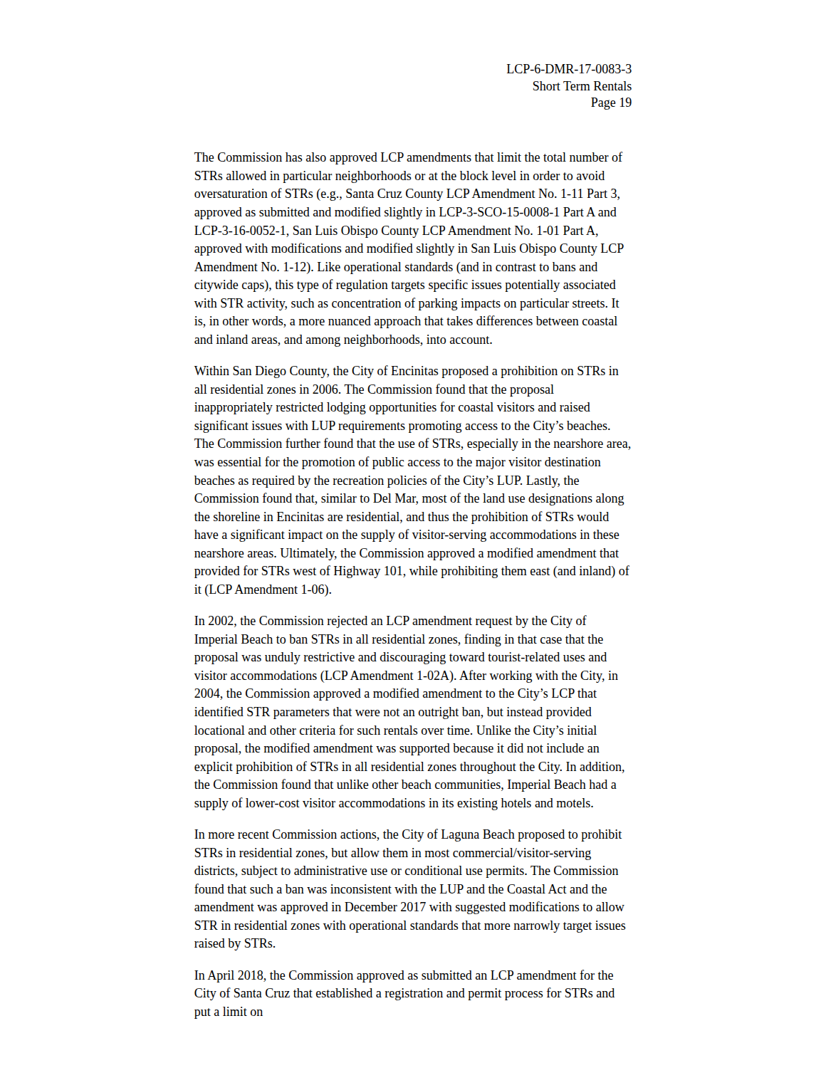LCP-6-DMR-17-0083-3
Short Term Rentals
Page 19
The Commission has also approved LCP amendments that limit the total number of STRs allowed in particular neighborhoods or at the block level in order to avoid oversaturation of STRs (e.g., Santa Cruz County LCP Amendment No. 1-11 Part 3, approved as submitted and modified slightly in LCP-3-SCO-15-0008-1 Part A and LCP-3-16-0052-1, San Luis Obispo County LCP Amendment No. 1-01 Part A, approved with modifications and modified slightly in San Luis Obispo County LCP Amendment No. 1-12). Like operational standards (and in contrast to bans and citywide caps), this type of regulation targets specific issues potentially associated with STR activity, such as concentration of parking impacts on particular streets. It is, in other words, a more nuanced approach that takes differences between coastal and inland areas, and among neighborhoods, into account.
Within San Diego County, the City of Encinitas proposed a prohibition on STRs in all residential zones in 2006. The Commission found that the proposal inappropriately restricted lodging opportunities for coastal visitors and raised significant issues with LUP requirements promoting access to the City’s beaches. The Commission further found that the use of STRs, especially in the nearshore area, was essential for the promotion of public access to the major visitor destination beaches as required by the recreation policies of the City’s LUP. Lastly, the Commission found that, similar to Del Mar, most of the land use designations along the shoreline in Encinitas are residential, and thus the prohibition of STRs would have a significant impact on the supply of visitor-serving accommodations in these nearshore areas. Ultimately, the Commission approved a modified amendment that provided for STRs west of Highway 101, while prohibiting them east (and inland) of it (LCP Amendment 1-06).
In 2002, the Commission rejected an LCP amendment request by the City of Imperial Beach to ban STRs in all residential zones, finding in that case that the proposal was unduly restrictive and discouraging toward tourist-related uses and visitor accommodations (LCP Amendment 1-02A). After working with the City, in 2004, the Commission approved a modified amendment to the City’s LCP that identified STR parameters that were not an outright ban, but instead provided locational and other criteria for such rentals over time. Unlike the City’s initial proposal, the modified amendment was supported because it did not include an explicit prohibition of STRs in all residential zones throughout the City. In addition, the Commission found that unlike other beach communities, Imperial Beach had a supply of lower-cost visitor accommodations in its existing hotels and motels.
In more recent Commission actions, the City of Laguna Beach proposed to prohibit STRs in residential zones, but allow them in most commercial/visitor-serving districts, subject to administrative use or conditional use permits. The Commission found that such a ban was inconsistent with the LUP and the Coastal Act and the amendment was approved in December 2017 with suggested modifications to allow STR in residential zones with operational standards that more narrowly target issues raised by STRs.
In April 2018, the Commission approved as submitted an LCP amendment for the City of Santa Cruz that established a registration and permit process for STRs and put a limit on